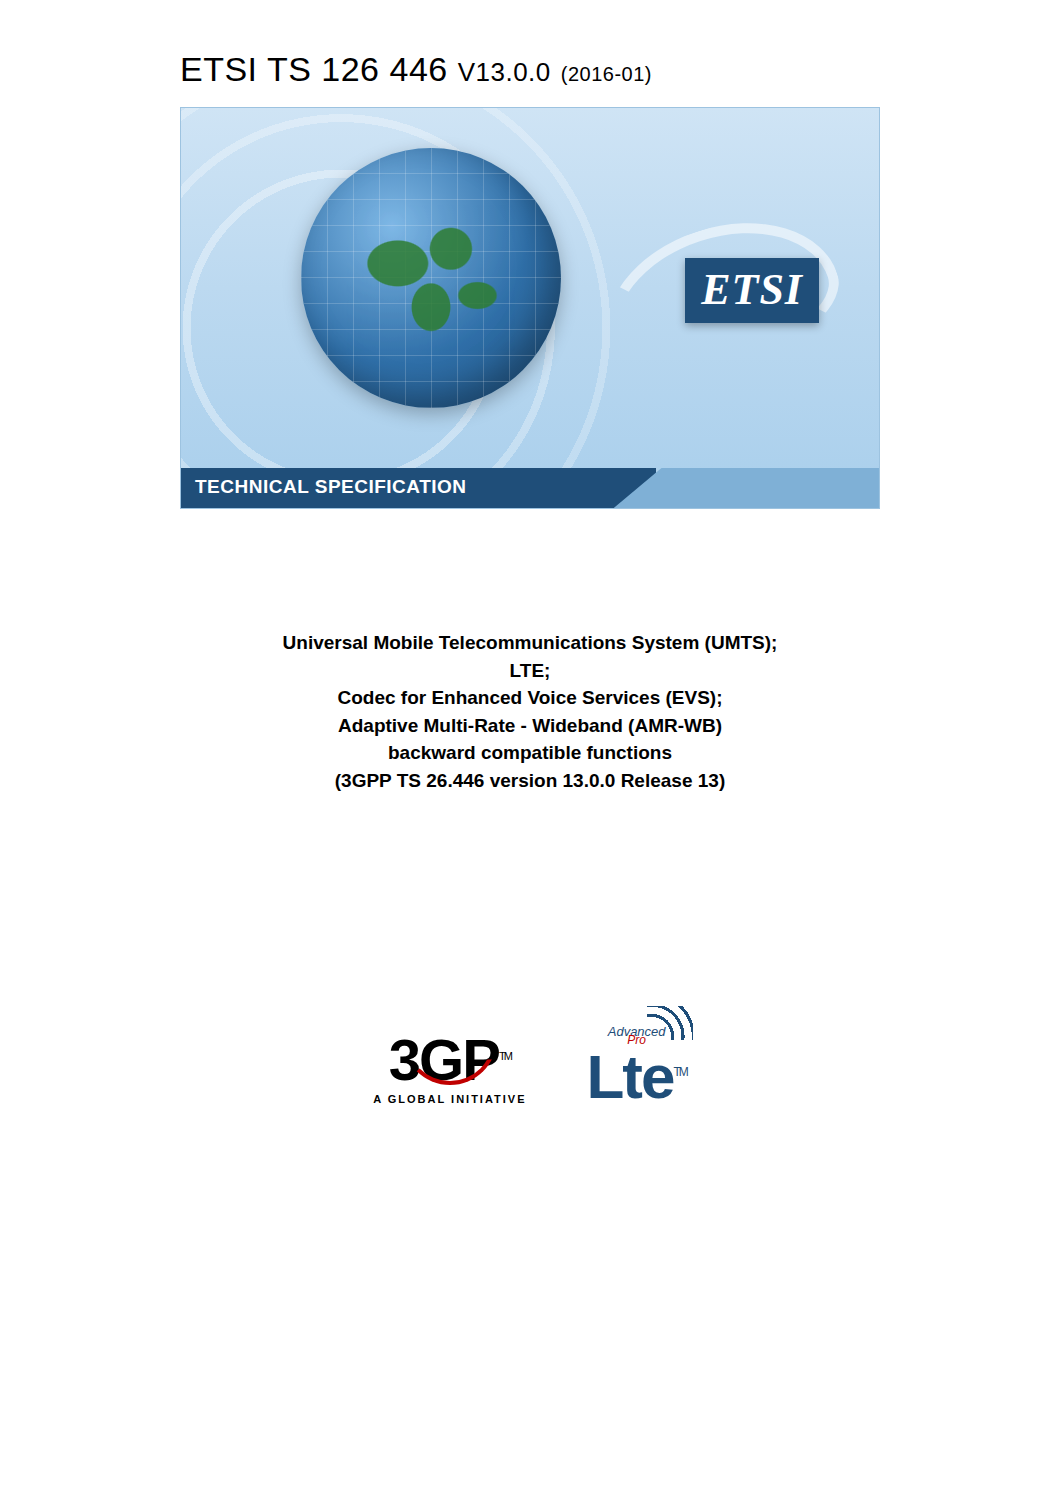ETSI TS 126 446 V13.0.0 (2016-01)
ETSI
TECHNICAL SPECIFICATION
Universal Mobile Telecommunications System (UMTS); LTE; Codec for Enhanced Voice Services (EVS); Adaptive Multi-Rate - Wideband (AMR-WB) backward compatible functions (3GPP TS 26.446 version 13.0.0 Release 13)
3G PTM
A GLOBAL INITIATIVE
Advanced
Pro
LteTM